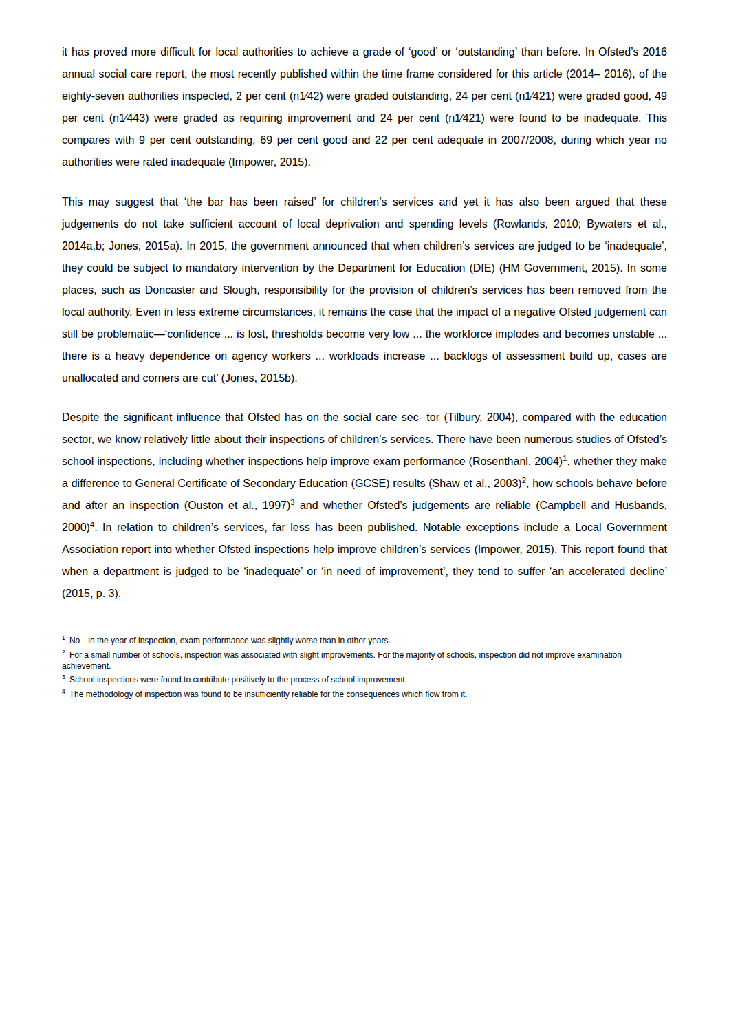it has proved more difficult for local authorities to achieve a grade of ‘good’ or ‘outstanding’ than before. In Ofsted’s 2016 annual social care report, the most recently published within the time frame considered for this article (2014– 2016), of the eighty-seven authorities inspected, 2 per cent (n1⁄42) were graded outstanding, 24 per cent (n1⁄421) were graded good, 49 per cent (n1⁄443) were graded as requiring improvement and 24 per cent (n1⁄421) were found to be inadequate. This compares with 9 per cent outstanding, 69 per cent good and 22 per cent adequate in 2007/2008, during which year no authorities were rated inadequate (Impower, 2015).
This may suggest that ‘the bar has been raised’ for children’s services and yet it has also been argued that these judgements do not take sufficient account of local deprivation and spending levels (Rowlands, 2010; Bywaters et al., 2014a,b; Jones, 2015a). In 2015, the government announced that when children’s services are judged to be ‘inadequate’, they could be subject to mandatory intervention by the Department for Education (DfE) (HM Government, 2015). In some places, such as Doncaster and Slough, responsibility for the provision of children’s services has been removed from the local authority. Even in less extreme circumstances, it remains the case that the impact of a negative Ofsted judgement can still be problematic—‘confidence ... is lost, thresholds become very low ... the workforce implodes and becomes unstable ... there is a heavy dependence on agency workers ... workloads increase ... backlogs of assessment build up, cases are unallocated and corners are cut’ (Jones, 2015b).
Despite the significant influence that Ofsted has on the social care sec- tor (Tilbury, 2004), compared with the education sector, we know relatively little about their inspections of children’s services. There have been numerous studies of Ofsted’s school inspections, including whether inspections help improve exam performance (Rosenthanl, 2004)1, whether they make a difference to General Certificate of Secondary Education (GCSE) results (Shaw et al., 2003)2, how schools behave before and after an inspection (Ouston et al., 1997)3 and whether Ofsted’s judgements are reliable (Campbell and Husbands, 2000)4. In relation to children’s services, far less has been published. Notable exceptions include a Local Government Association report into whether Ofsted inspections help improve children’s services (Impower, 2015). This report found that when a department is judged to be ‘inadequate’ or ‘in need of improvement’, they tend to suffer ‘an accelerated decline’ (2015, p. 3).
1 No—in the year of inspection, exam performance was slightly worse than in other years.
2 For a small number of schools, inspection was associated with slight improvements. For the majority of schools, inspection did not improve examination achievement.
3 School inspections were found to contribute positively to the process of school improvement.
4 The methodology of inspection was found to be insufficiently reliable for the consequences which flow from it.